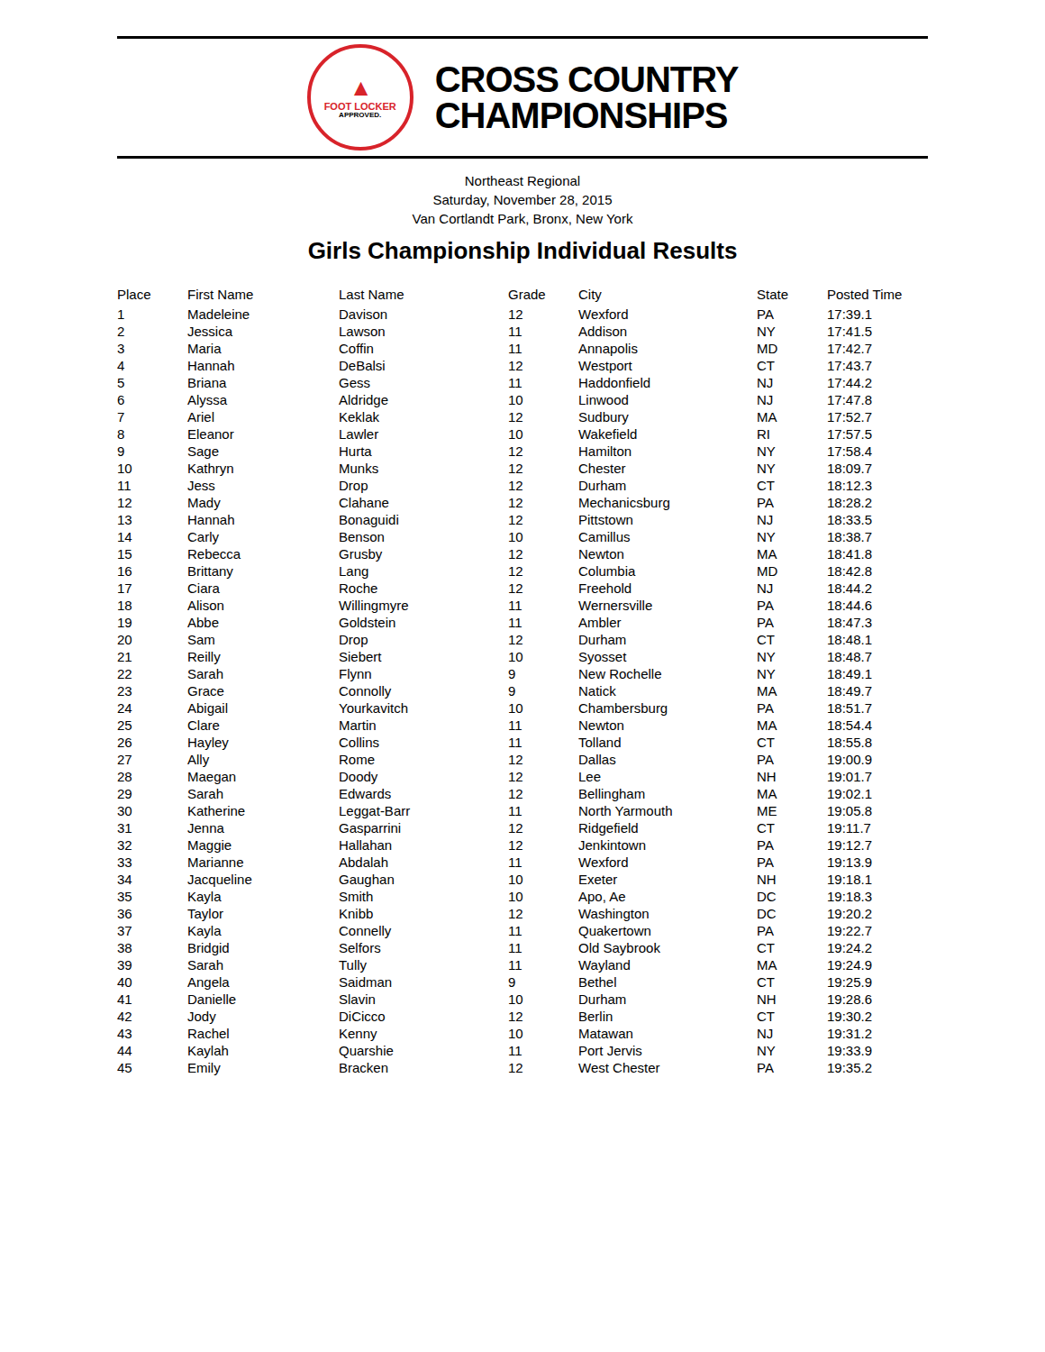▲ Foot Locker Approved.
CROSS COUNTRY
CHAMPIONSHIPS
Northeast Regional
Saturday, November 28, 2015
Van Cortlandt Park, Bronx, New York
Girls Championship Individual Results
| Place | First Name | Last Name | Grade | City | State | Posted Time |
| --- | --- | --- | --- | --- | --- | --- |
| 1 | Madeleine | Davison | 12 | Wexford | PA | 17:39.1 |
| 2 | Jessica | Lawson | 11 | Addison | NY | 17:41.5 |
| 3 | Maria | Coffin | 11 | Annapolis | MD | 17:42.7 |
| 4 | Hannah | DeBalsi | 12 | Westport | CT | 17:43.7 |
| 5 | Briana | Gess | 11 | Haddonfield | NJ | 17:44.2 |
| 6 | Alyssa | Aldridge | 10 | Linwood | NJ | 17:47.8 |
| 7 | Ariel | Keklak | 12 | Sudbury | MA | 17:52.7 |
| 8 | Eleanor | Lawler | 10 | Wakefield | RI | 17:57.5 |
| 9 | Sage | Hurta | 12 | Hamilton | NY | 17:58.4 |
| 10 | Kathryn | Munks | 12 | Chester | NY | 18:09.7 |
| 11 | Jess | Drop | 12 | Durham | CT | 18:12.3 |
| 12 | Mady | Clahane | 12 | Mechanicsburg | PA | 18:28.2 |
| 13 | Hannah | Bonaguidi | 12 | Pittstown | NJ | 18:33.5 |
| 14 | Carly | Benson | 10 | Camillus | NY | 18:38.7 |
| 15 | Rebecca | Grusby | 12 | Newton | MA | 18:41.8 |
| 16 | Brittany | Lang | 12 | Columbia | MD | 18:42.8 |
| 17 | Ciara | Roche | 12 | Freehold | NJ | 18:44.2 |
| 18 | Alison | Willingmyre | 11 | Wernersville | PA | 18:44.6 |
| 19 | Abbe | Goldstein | 11 | Ambler | PA | 18:47.3 |
| 20 | Sam | Drop | 12 | Durham | CT | 18:48.1 |
| 21 | Reilly | Siebert | 10 | Syosset | NY | 18:48.7 |
| 22 | Sarah | Flynn | 9 | New Rochelle | NY | 18:49.1 |
| 23 | Grace | Connolly | 9 | Natick | MA | 18:49.7 |
| 24 | Abigail | Yourkavitch | 10 | Chambersburg | PA | 18:51.7 |
| 25 | Clare | Martin | 11 | Newton | MA | 18:54.4 |
| 26 | Hayley | Collins | 11 | Tolland | CT | 18:55.8 |
| 27 | Ally | Rome | 12 | Dallas | PA | 19:00.9 |
| 28 | Maegan | Doody | 12 | Lee | NH | 19:01.7 |
| 29 | Sarah | Edwards | 12 | Bellingham | MA | 19:02.1 |
| 30 | Katherine | Leggat-Barr | 11 | North Yarmouth | ME | 19:05.8 |
| 31 | Jenna | Gasparrini | 12 | Ridgefield | CT | 19:11.7 |
| 32 | Maggie | Hallahan | 12 | Jenkintown | PA | 19:12.7 |
| 33 | Marianne | Abdalah | 11 | Wexford | PA | 19:13.9 |
| 34 | Jacqueline | Gaughan | 10 | Exeter | NH | 19:18.1 |
| 35 | Kayla | Smith | 10 | Apo, Ae | DC | 19:18.3 |
| 36 | Taylor | Knibb | 12 | Washington | DC | 19:20.2 |
| 37 | Kayla | Connelly | 11 | Quakertown | PA | 19:22.7 |
| 38 | Bridgid | Selfors | 11 | Old Saybrook | CT | 19:24.2 |
| 39 | Sarah | Tully | 11 | Wayland | MA | 19:24.9 |
| 40 | Angela | Saidman | 9 | Bethel | CT | 19:25.9 |
| 41 | Danielle | Slavin | 10 | Durham | NH | 19:28.6 |
| 42 | Jody | DiCicco | 12 | Berlin | CT | 19:30.2 |
| 43 | Rachel | Kenny | 10 | Matawan | NJ | 19:31.2 |
| 44 | Kaylah | Quarshie | 11 | Port Jervis | NY | 19:33.9 |
| 45 | Emily | Bracken | 12 | West Chester | PA | 19:35.2 |